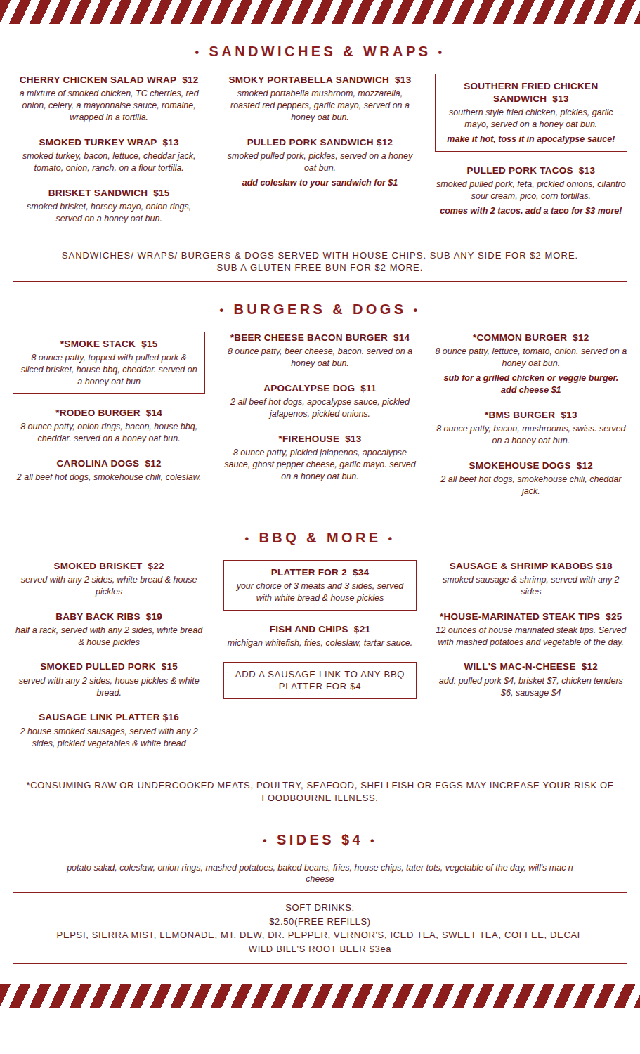• Sandwiches & Wraps •
Cherry Chicken Salad Wrap $12
a mixture of smoked chicken, TC cherries, red onion, celery, a mayonnaise sauce, romaine, wrapped in a tortilla.
Smoked Turkey Wrap $13
smoked turkey, bacon, lettuce, cheddar jack, tomato, onion, ranch, on a flour tortilla.
Brisket Sandwich $15
smoked brisket, horsey mayo, onion rings, served on a honey oat bun.
Smoky Portabella Sandwich $13
smoked portabella mushroom, mozzarella, roasted red peppers, garlic mayo, served on a honey oat bun.
Pulled Pork Sandwich $12
smoked pulled pork, pickles, served on a honey oat bun.
add coleslaw to your sandwich for $1
Southern Fried Chicken Sandwich $13
southern style fried chicken, pickles, garlic mayo, served on a honey oat bun.
make it hot, toss it in apocalypse sauce!
Pulled Pork Tacos $13
smoked pulled pork, feta, pickled onions, cilantro sour cream, pico, corn tortillas.
comes with 2 tacos. add a taco for $3 more!
Sandwiches/ Wraps/ Burgers & Dogs served with house chips. Sub any side for $2 more.
Sub a gluten free bun for $2 more.
• Burgers & Dogs •
*Smoke Stack $15
8 ounce patty, topped with pulled pork & sliced brisket, house bbq, cheddar. served on a honey oat bun
*Rodeo Burger $14
8 ounce patty, onion rings, bacon, house bbq, cheddar. served on a honey oat bun.
Carolina Dogs $12
2 all beef hot dogs, smokehouse chili, coleslaw.
*Beer Cheese Bacon Burger $14
8 ounce patty, beer cheese, bacon. served on a honey oat bun.
Apocalypse Dog $11
2 all beef hot dogs, apocalypse sauce, pickled jalapenos, pickled onions.
*Firehouse $13
8 ounce patty, pickled jalapenos, apocalypse sauce, ghost pepper cheese, garlic mayo. served on a honey oat bun.
*Common Burger $12
8 ounce patty, lettuce, tomato, onion. served on a honey oat bun.
sub for a grilled chicken or veggie burger. add cheese $1
*BMS Burger $13
8 ounce patty, bacon, mushrooms, swiss. served on a honey oat bun.
Smokehouse Dogs $12
2 all beef hot dogs, smokehouse chili, cheddar jack.
• BBQ & More •
Smoked Brisket $22
served with any 2 sides, white bread & house pickles
Baby Back Ribs $19
half a rack, served with any 2 sides, white bread & house pickles
Smoked Pulled Pork $15
served with any 2 sides, house pickles & white bread.
Sausage Link Platter $16
2 house smoked sausages, served with any 2 sides, pickled vegetables & white bread
Platter for 2 $34
your choice of 3 meats and 3 sides, served with white bread & house pickles
Fish and Chips $21
michigan whitefish, fries, coleslaw, tartar sauce.
Add a sausage link to any BBQ platter for $4
Sausage & Shrimp Kabobs $18
smoked sausage & shrimp, served with any 2 sides
*House-Marinated Steak Tips $25
12 ounces of house marinated steak tips. Served with mashed potatoes and vegetable of the day.
Will's Mac-N-Cheese $12
add: pulled pork $4, brisket $7, chicken tenders $6, sausage $4
*Consuming raw or undercooked meats, poultry, seafood, shellfish or eggs may increase your risk of foodbourne illness.
• Sides $4 •
potato salad, coleslaw, onion rings, mashed potatoes, baked beans, fries, house chips, tater tots, vegetable of the day, will's mac n cheese
Soft Drinks:
$2.50(free refills)
Pepsi, Sierra Mist, Lemonade, Mt. Dew, Dr. Pepper, Vernor's, Iced Tea, Sweet Tea, Coffee, Decaf
Wild Bill's Root Beer $3ea